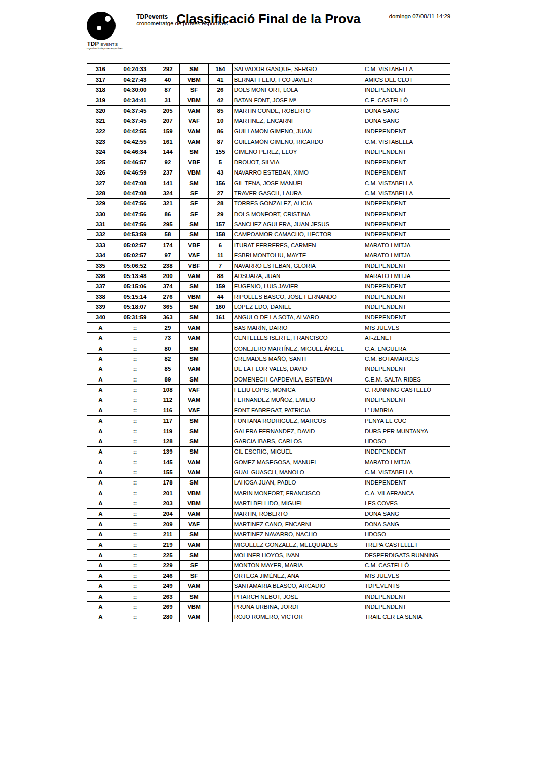TDP EVENTS
organització de proves esportives
TDPevents
cronometratge de proves esportives
domingo 07/08/11 14:29
Classificació Final de la Prova
| 316 | 04:24:33 | 292 | SM | 154 | SALVADOR GASQUE, SERGIO | C.M. VISTABELLA |
| 317 | 04:27:43 | 40 | VBM | 41 | BERNAT FELIU, FCO JAVIER | AMICS DEL CLOT |
| 318 | 04:30:00 | 87 | SF | 26 | DOLS MONFORT, LOLA | INDEPENDENT |
| 319 | 04:34:41 | 31 | VBM | 42 | BATAN FONT, JOSE Mª | C.E. CASTELLÓ |
| 320 | 04:37:45 | 205 | VAM | 85 | MARTIN CONDE, ROBERTO | DONA SANG |
| 321 | 04:37:45 | 207 | VAF | 10 | MARTINEZ, ENCARNI | DONA SANG |
| 322 | 04:42:55 | 159 | VAM | 86 | GUILLAMON GIMENO, JUAN | INDEPENDENT |
| 323 | 04:42:55 | 161 | VAM | 87 | GUILLAMÓN GIMENO, RICARDO | C.M. VISTABELLA |
| 324 | 04:46:34 | 144 | SM | 155 | GIMENO PEREZ, ELOY | INDEPENDENT |
| 325 | 04:46:57 | 92 | VBF | 5 | DROUOT, SILVIA | INDEPENDENT |
| 326 | 04:46:59 | 237 | VBM | 43 | NAVARRO ESTEBAN, XIMO | INDEPENDENT |
| 327 | 04:47:08 | 141 | SM | 156 | GIL TENA, JOSE MANUEL | C.M. VISTABELLA |
| 328 | 04:47:08 | 324 | SF | 27 | TRAVER GASCH, LAURA | C.M. VISTABELLA |
| 329 | 04:47:56 | 321 | SF | 28 | TORRES GONZALEZ, ALICIA | INDEPENDENT |
| 330 | 04:47:56 | 86 | SF | 29 | DOLS MONFORT, CRISTINA | INDEPENDENT |
| 331 | 04:47:56 | 295 | SM | 157 | SANCHEZ AGULERA, JUAN JESUS | INDEPENDENT |
| 332 | 04:53:59 | 58 | SM | 158 | CAMPOAMOR CAMACHO, HECTOR | INDEPENDENT |
| 333 | 05:02:57 | 174 | VBF | 6 | ITURAT FERRERES, CARMEN | MARATO I MITJA |
| 334 | 05:02:57 | 97 | VAF | 11 | ESBRI MONTOLIU, MAYTE | MARATO I MITJA |
| 335 | 05:06:52 | 238 | VBF | 7 | NAVARRO ESTEBAN, GLORIA | INDEPENDENT |
| 336 | 05:13:48 | 200 | VAM | 88 | ADSUARA, JUAN | MARATO I MITJA |
| 337 | 05:15:06 | 374 | SM | 159 | EUGENIO, LUIS JAVIER | INDEPENDENT |
| 338 | 05:15:14 | 276 | VBM | 44 | RIPOLLES BASCO, JOSE FERNANDO | INDEPENDENT |
| 339 | 05:18:07 | 365 | SM | 160 | LOPEZ EDO, DANIEL | INDEPENDENT |
| 340 | 05:31:59 | 363 | SM | 161 | ANGULO DE LA SOTA, ALVARO | INDEPENDENT |
| A | :: | 29 | VAM | | BAS MARÍN, DARIO | MIS JUEVES |
| A | :: | 73 | VAM | | CENTELLES ISERTE, FRANCISCO | AT-ZENET |
| A | :: | 80 | SM | | CONEJERO MARTÍNEZ, MIGUEL ÁNGEL | C.A. ENGUERA |
| A | :: | 82 | SM | | CREMADES MAÑÓ, SANTI | C.M. BOTAMARGES |
| A | :: | 85 | VAM | | DE LA FLOR VALLS, DAVID | INDEPENDENT |
| A | :: | 89 | SM | | DOMENECH CAPDEVILA, ESTEBAN | C.E.M. SALTA-RIBES |
| A | :: | 108 | VAF | | FELIU LOPIS, MONICA | C. RUNNING CASTELLÓ |
| A | :: | 112 | VAM | | FERNANDEZ MUÑOZ, EMILIO | INDEPENDENT |
| A | :: | 116 | VAF | | FONT FABREGAT, PATRICIA | L' UMBRIA |
| A | :: | 117 | SM | | FONTANA RODRIGUEZ, MARCOS | PENYA EL CUC |
| A | :: | 119 | SM | | GALERA FERNANDEZ, DAVID | DURS PER MUNTANYA |
| A | :: | 128 | SM | | GARCIA IBARS, CARLOS | HDOSO |
| A | :: | 139 | SM | | GIL ESCRIG, MIGUEL | INDEPENDENT |
| A | :: | 145 | VAM | | GOMEZ MASEGOSA, MANUEL | MARATO I MITJA |
| A | :: | 155 | VAM | | GUAL GUASCH, MANOLO | C.M. VISTABELLA |
| A | :: | 178 | SM | | LAHOSA JUAN, PABLO | INDEPENDENT |
| A | :: | 201 | VBM | | MARIN MONFORT, FRANCISCO | C.A. VILAFRANCA |
| A | :: | 203 | VBM | | MARTI BELLIDO, MIGUEL | LES COVES |
| A | :: | 204 | VAM | | MARTIN, ROBERTO | DONA SANG |
| A | :: | 209 | VAF | | MARTINEZ CANO, ENCARNI | DONA SANG |
| A | :: | 211 | SM | | MARTINEZ NAVARRO, NACHO | HDOSO |
| A | :: | 219 | VAM | | MIGUELEZ GONZALEZ, MELQUIADES | TREPA CASTELLET |
| A | :: | 225 | SM | | MOLINER HOYOS, IVAN | DESPERDIGATS RUNNING |
| A | :: | 229 | SF | | MONTON MAYER, MARIA | C.M. CASTELLÓ |
| A | :: | 246 | SF | | ORTEGA JIMÉNEZ, ANA | MIS JUEVES |
| A | :: | 249 | VAM | | SANTAMARIA BLASCO, ARCADIO | TDPEVENTS |
| A | :: | 263 | SM | | PITARCH NEBOT, JOSE | INDEPENDENT |
| A | :: | 269 | VBM | | PRUNA URBINA, JORDI | INDEPENDENT |
| A | :: | 280 | VAM | | ROJO ROMERO, VICTOR | TRAIL CER LA SENIA |